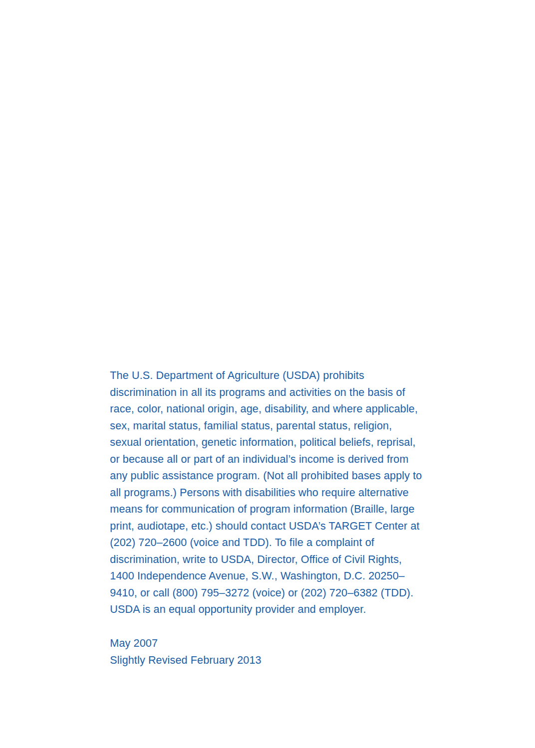The U.S. Department of Agriculture (USDA) prohibits discrimination in all its programs and activities on the basis of race, color, national origin, age, disability, and where applicable, sex, marital status, familial status, parental status, religion, sexual orientation, genetic information, political beliefs, reprisal, or because all or part of an individual’s income is derived from any public assistance program. (Not all prohibited bases apply to all programs.) Persons with disabilities who require alternative means for communication of program information (Braille, large print, audiotape, etc.) should contact USDA’s TARGET Center at (202) 720–2600 (voice and TDD). To file a complaint of discrimination, write to USDA, Director, Office of Civil Rights, 1400 Independence Avenue, S.W., Washington, D.C. 20250–9410, or call (800) 795–3272 (voice) or (202) 720–6382 (TDD). USDA is an equal opportunity provider and employer.
May 2007 Slightly Revised February 2013